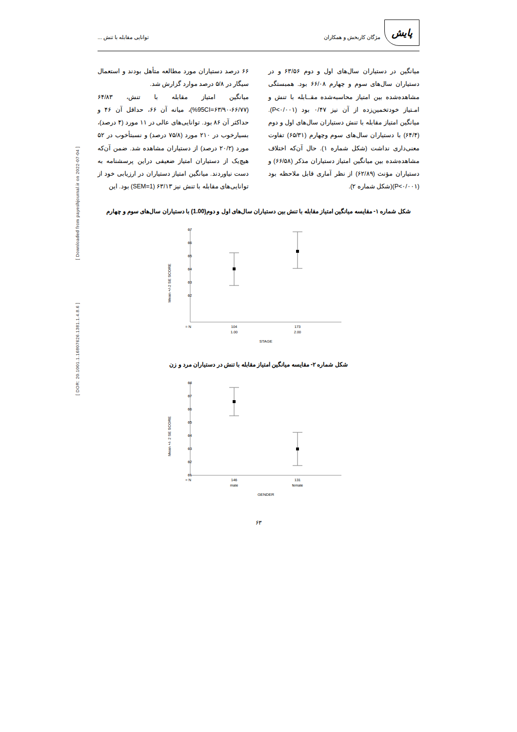[ Downloaded from payeshjournal.ir on 2022-07-04 ]
[ DOR: 20.1001.1.16807626.1381.1.4.8.6 ]
پایش
مژگان کاربخش و همکاران
توانایی مقابله با تنش ...
میانگین در دستیاران سال‌های اول و دوم ۶۳/۵۶ و در دستیاران سال‌های سوم و چهارم ۶۶/۰۸ بود. همبستگی مشاهده‌شده بین امتیاز محاسبه‌شده مقــابله با تنش و امـتیاز خودتخمین‌زده از آن نیز ۰/۴۷ بود (۰/۰۰۱>P). میانگین امتیاز مقابله با تنش دستیاران سال‌های اول و دوم (۶۴/۴) با دستیاران سال‌های سوم وچهارم (۶۵/۳۱) تفاوت معنی‌داری نداشت (شکل شماره ۱). حال آن‌که اختلاف مشاهده‌شده بین میانگین امتیاز دستیاران مذکر (۶۶/۵۸) و دستیاران مؤنث (۶۲/۸۹) از نظر آماری قابل ملاحظه بود (۰/۰۰۱>P)(شکل شماره ۲).
۶۶ درصد دستیاران مورد مطالعه متأهل بودند و استعمال سیگار در ۵/۸ درصد موارد گزارش شد.
میانگین امتیاز مقابله با تنش، ۶۴/۸۳ (۶۶/۷۷-۶۳/۹۰=95CI%)، میانه آن ۶۶، حداقل آن ۴۶ و حداکثر آن ۸۶ بود. توانایی‌های عالی در ۱۱ مورد (۴ درصد)، بسیارخوب در ۲۱۰ مورد (۷۵/۸ درصد) و نسبتأخوب در ۵۲ مورد (۲۰/۲ درصد) از دستیاران مشاهده شد. ضمن آن‌که هیچ‌یک از دستیاران امتیاز ضعیفی دراین پرسشنامه به دست نیاوردند. میانگین امتیاز دستیاران در ارزیابی خود از توانایی‌های مقابله با تنش نیز ۶۳/۱۳ (SEM=1) بود. این
شکل شماره ۱- مقایسه میانگین امتیاز مقابله با تنش بین دستیاران سال‌های اول و دوم(1.00) با دستیاران سال‌های سوم و چهارم
67 66 65 64 63 62 Mean +/-2 SE SCORE 104 1.00 173 2.00 N = STAGE
شکل شماره ۲- مقایسه میانگین امتیاز مقابله با تنش در دستیاران مرد و زن
68 67 66 65 64 63 62 61 Mean +/- 2 SE SCORE 146 male 131 female N = GENDER
۶۳